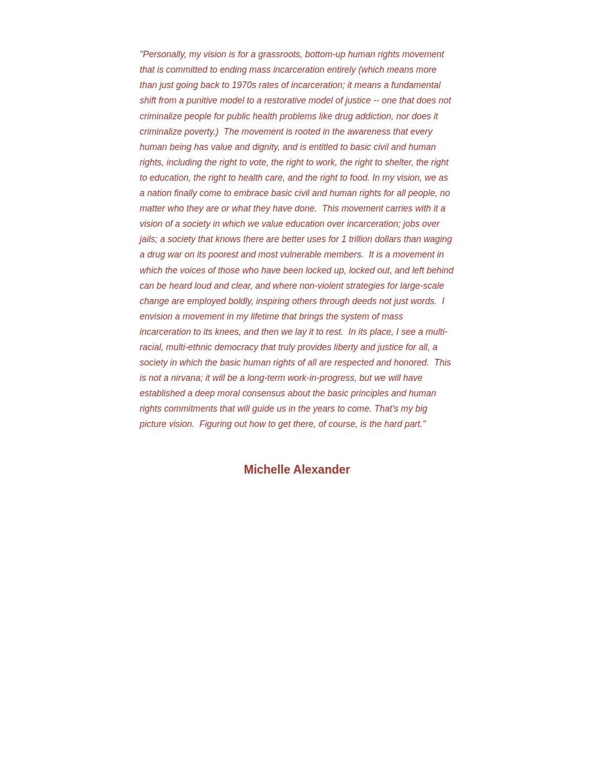"Personally, my vision is for a grassroots, bottom-up human rights movement that is committed to ending mass incarceration entirely (which means more than just going back to 1970s rates of incarceration; it means a fundamental shift from a punitive model to a restorative model of justice -- one that does not criminalize people for public health problems like drug addiction, nor does it criminalize poverty.) The movement is rooted in the awareness that every human being has value and dignity, and is entitled to basic civil and human rights, including the right to vote, the right to work, the right to shelter, the right to education, the right to health care, and the right to food. In my vision, we as a nation finally come to embrace basic civil and human rights for all people, no matter who they are or what they have done. This movement carries with it a vision of a society in which we value education over incarceration; jobs over jails; a society that knows there are better uses for 1 trillion dollars than waging a drug war on its poorest and most vulnerable members. It is a movement in which the voices of those who have been locked up, locked out, and left behind can be heard loud and clear, and where non-violent strategies for large-scale change are employed boldly, inspiring others through deeds not just words. I envision a movement in my lifetime that brings the system of mass incarceration to its knees, and then we lay it to rest. In its place, I see a multi-racial, multi-ethnic democracy that truly provides liberty and justice for all, a society in which the basic human rights of all are respected and honored. This is not a nirvana; it will be a long-term work-in-progress, but we will have established a deep moral consensus about the basic principles and human rights commitments that will guide us in the years to come. That's my big picture vision. Figuring out how to get there, of course, is the hard part."
Michelle Alexander